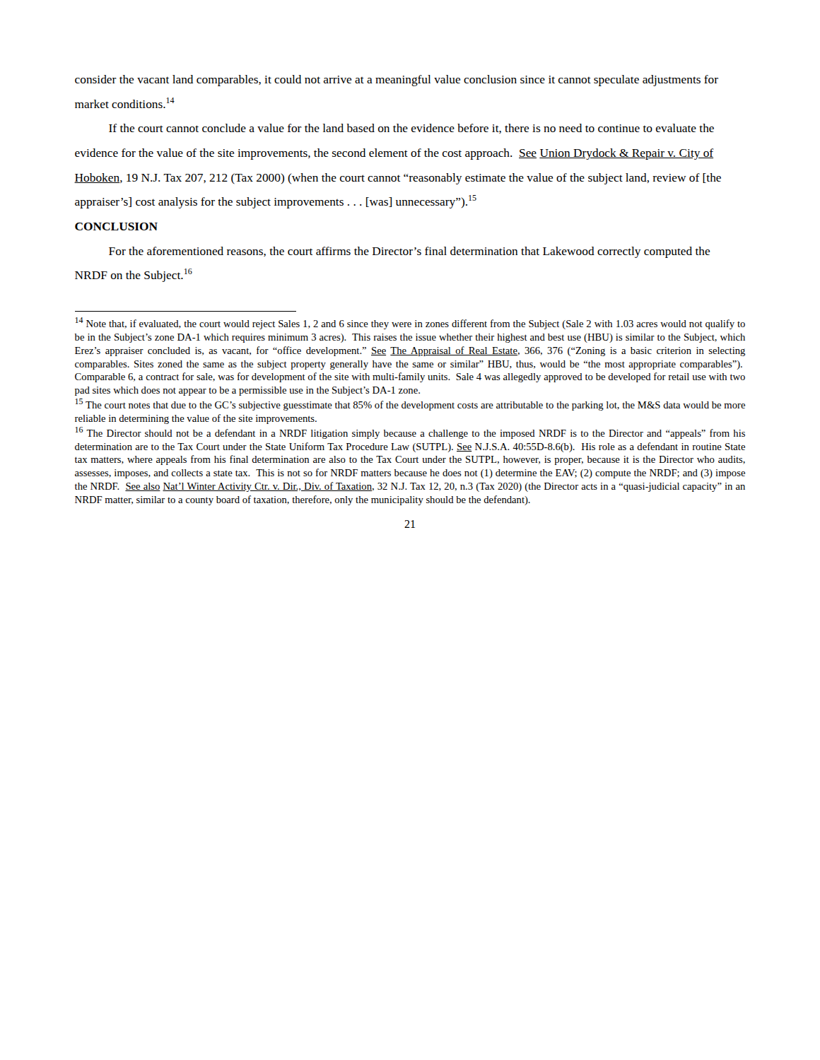consider the vacant land comparables, it could not arrive at a meaningful value conclusion since it cannot speculate adjustments for market conditions.14
If the court cannot conclude a value for the land based on the evidence before it, there is no need to continue to evaluate the evidence for the value of the site improvements, the second element of the cost approach. See Union Drydock & Repair v. City of Hoboken, 19 N.J. Tax 207, 212 (Tax 2000) (when the court cannot “reasonably estimate the value of the subject land, review of [the appraiser’s] cost analysis for the subject improvements . . . [was] unnecessary”).15
Conclusion
For the aforementioned reasons, the court affirms the Director’s final determination that Lakewood correctly computed the NRDF on the Subject.16
14 Note that, if evaluated, the court would reject Sales 1, 2 and 6 since they were in zones different from the Subject (Sale 2 with 1.03 acres would not qualify to be in the Subject’s zone DA-1 which requires minimum 3 acres). This raises the issue whether their highest and best use (HBU) is similar to the Subject, which Erez’s appraiser concluded is, as vacant, for “office development.” See The Appraisal of Real Estate, 366, 376 (“Zoning is a basic criterion in selecting comparables. Sites zoned the same as the subject property generally have the same or similar” HBU, thus, would be “the most appropriate comparables”). Comparable 6, a contract for sale, was for development of the site with multi-family units. Sale 4 was allegedly approved to be developed for retail use with two pad sites which does not appear to be a permissible use in the Subject’s DA-1 zone.
15 The court notes that due to the GC’s subjective guesstimate that 85% of the development costs are attributable to the parking lot, the M&S data would be more reliable in determining the value of the site improvements.
16 The Director should not be a defendant in a NRDF litigation simply because a challenge to the imposed NRDF is to the Director and “appeals” from his determination are to the Tax Court under the State Uniform Tax Procedure Law (SUTPL). See N.J.S.A. 40:55D-8.6(b). His role as a defendant in routine State tax matters, where appeals from his final determination are also to the Tax Court under the SUTPL, however, is proper, because it is the Director who audits, assesses, imposes, and collects a state tax. This is not so for NRDF matters because he does not (1) determine the EAV; (2) compute the NRDF; and (3) impose the NRDF. See also Nat’l Winter Activity Ctr. v. Dir., Div. of Taxation, 32 N.J. Tax 12, 20, n.3 (Tax 2020) (the Director acts in a “quasi-judicial capacity” in an NRDF matter, similar to a county board of taxation, therefore, only the municipality should be the defendant).
21